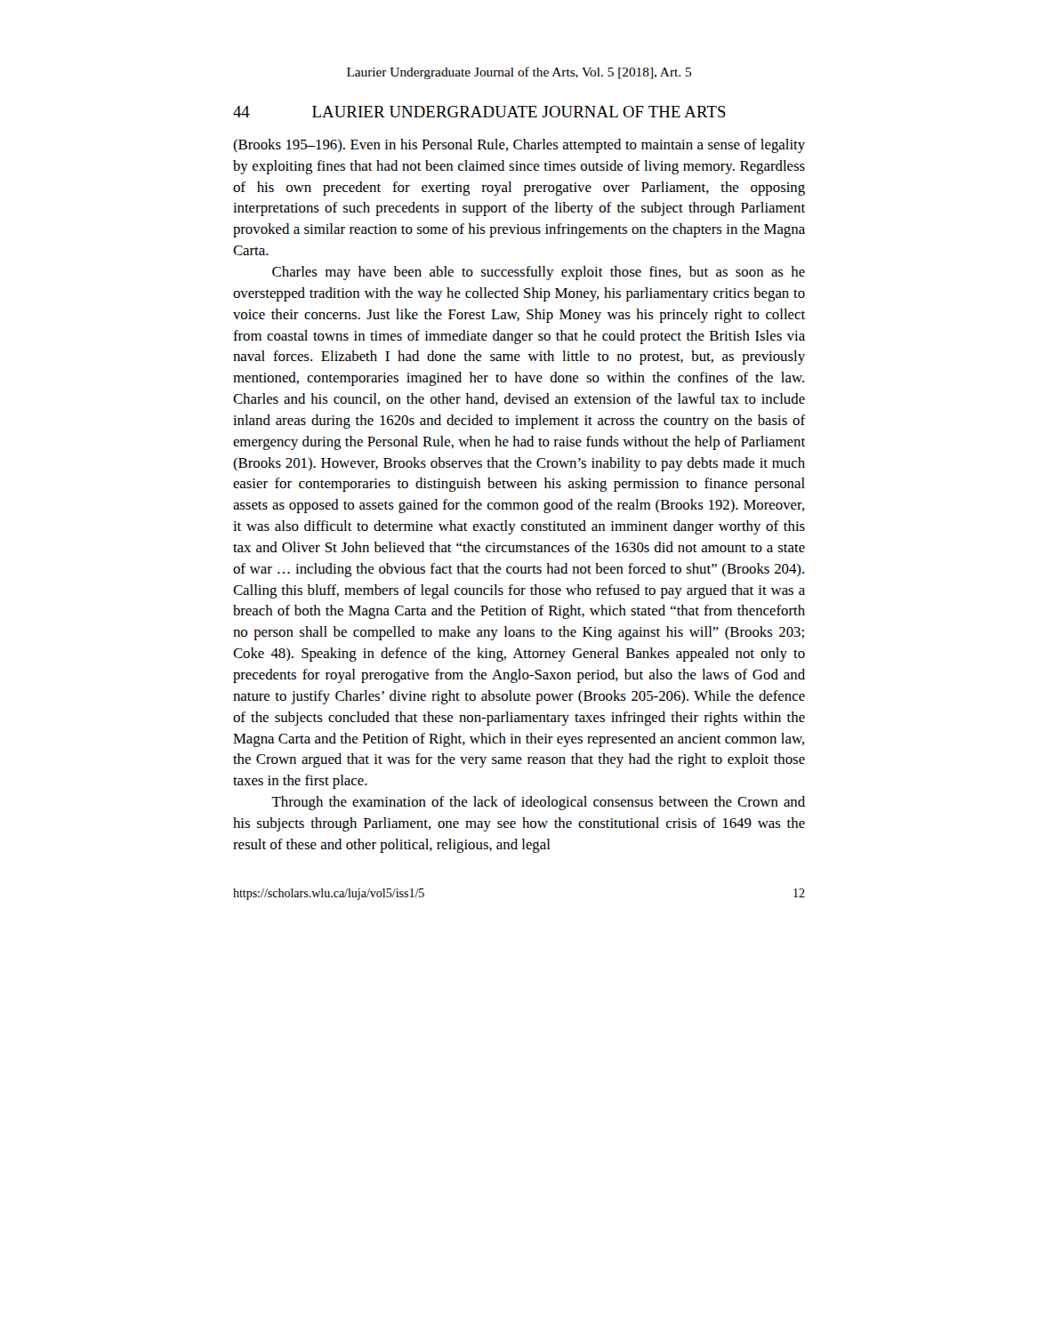Laurier Undergraduate Journal of the Arts, Vol. 5 [2018], Art. 5
44 LAURIER UNDERGRADUATE JOURNAL OF THE ARTS
(Brooks 195–196). Even in his Personal Rule, Charles attempted to maintain a sense of legality by exploiting fines that had not been claimed since times outside of living memory. Regardless of his own precedent for exerting royal prerogative over Parliament, the opposing interpretations of such precedents in support of the liberty of the subject through Parliament provoked a similar reaction to some of his previous infringements on the chapters in the Magna Carta.
Charles may have been able to successfully exploit those fines, but as soon as he overstepped tradition with the way he collected Ship Money, his parliamentary critics began to voice their concerns. Just like the Forest Law, Ship Money was his princely right to collect from coastal towns in times of immediate danger so that he could protect the British Isles via naval forces. Elizabeth I had done the same with little to no protest, but, as previously mentioned, contemporaries imagined her to have done so within the confines of the law. Charles and his council, on the other hand, devised an extension of the lawful tax to include inland areas during the 1620s and decided to implement it across the country on the basis of emergency during the Personal Rule, when he had to raise funds without the help of Parliament (Brooks 201). However, Brooks observes that the Crown’s inability to pay debts made it much easier for contemporaries to distinguish between his asking permission to finance personal assets as opposed to assets gained for the common good of the realm (Brooks 192). Moreover, it was also difficult to determine what exactly constituted an imminent danger worthy of this tax and Oliver St John believed that “the circumstances of the 1630s did not amount to a state of war … including the obvious fact that the courts had not been forced to shut” (Brooks 204). Calling this bluff, members of legal councils for those who refused to pay argued that it was a breach of both the Magna Carta and the Petition of Right, which stated “that from thenceforth no person shall be compelled to make any loans to the King against his will” (Brooks 203; Coke 48). Speaking in defence of the king, Attorney General Bankes appealed not only to precedents for royal prerogative from the Anglo-Saxon period, but also the laws of God and nature to justify Charles’ divine right to absolute power (Brooks 205-206). While the defence of the subjects concluded that these non-parliamentary taxes infringed their rights within the Magna Carta and the Petition of Right, which in their eyes represented an ancient common law, the Crown argued that it was for the very same reason that they had the right to exploit those taxes in the first place.
Through the examination of the lack of ideological consensus between the Crown and his subjects through Parliament, one may see how the constitutional crisis of 1649 was the result of these and other political, religious, and legal
https://scholars.wlu.ca/luja/vol5/iss1/5 12